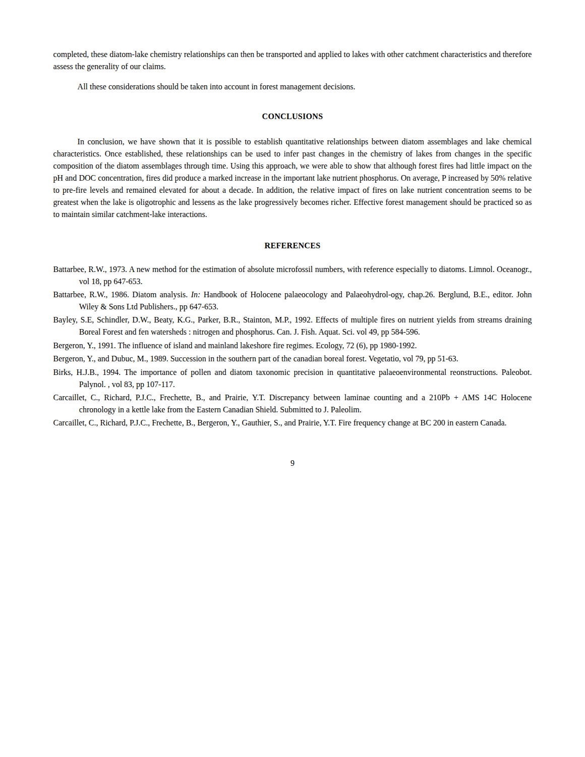completed, these diatom-lake chemistry relationships can then be transported and applied to lakes with other catchment characteristics and therefore assess the generality of our claims.
All these considerations should be taken into account in forest management decisions.
CONCLUSIONS
In conclusion, we have shown that it is possible to establish quantitative relationships between diatom assemblages and lake chemical characteristics. Once established, these relationships can be used to infer past changes in the chemistry of lakes from changes in the specific composition of the diatom assemblages through time. Using this approach, we were able to show that although forest fires had little impact on the pH and DOC concentration, fires did produce a marked increase in the important lake nutrient phosphorus. On average, P increased by 50% relative to pre-fire levels and remained elevated for about a decade. In addition, the relative impact of fires on lake nutrient concentration seems to be greatest when the lake is oligotrophic and lessens as the lake progressively becomes richer. Effective forest management should be practiced so as to maintain similar catchment-lake interactions.
REFERENCES
Battarbee, R.W., 1973. A new method for the estimation of absolute microfossil numbers, with reference especially to diatoms. Limnol. Oceanogr., vol 18, pp 647-653.
Battarbee, R.W., 1986. Diatom analysis. In: Handbook of Holocene palaeocology and Palaeohydrol-ogy, chap.26. Berglund, B.E., editor. John Wiley & Sons Ltd Publishers., pp 647-653.
Bayley, S.E, Schindler, D.W., Beaty, K.G., Parker, B.R., Stainton, M.P., 1992. Effects of multiple fires on nutrient yields from streams draining Boreal Forest and fen watersheds : nitrogen and phosphorus. Can. J. Fish. Aquat. Sci. vol 49, pp 584-596.
Bergeron, Y., 1991. The influence of island and mainland lakeshore fire regimes. Ecology, 72 (6), pp 1980-1992.
Bergeron, Y., and Dubuc, M., 1989. Succession in the southern part of the canadian boreal forest. Vegetatio, vol 79, pp 51-63.
Birks, H.J.B., 1994. The importance of pollen and diatom taxonomic precision in quantitative palaeoenvironmental reonstructions. Paleobot. Palynol. , vol 83, pp 107-117.
Carcaillet, C., Richard, P.J.C., Frechette, B., and Prairie, Y.T. Discrepancy between laminae counting and a 210Pb + AMS 14C Holocene chronology in a kettle lake from the Eastern Canadian Shield. Submitted to J. Paleolim.
Carcaillet, C., Richard, P.J.C., Frechette, B., Bergeron, Y., Gauthier, S., and Prairie, Y.T. Fire frequency change at BC 200 in eastern Canada.
9